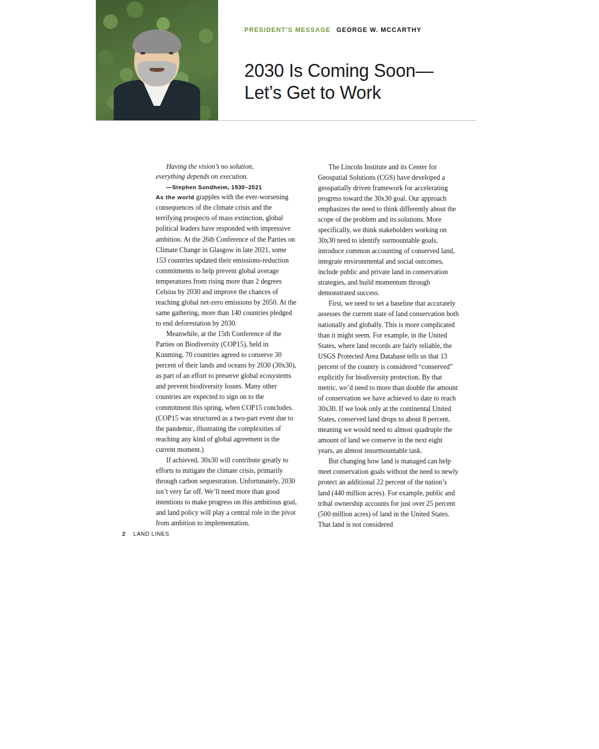President’s Message George W. McCarthy
2030 Is Coming Soon—
Let’s Get to Work
Having the vision’s no solution,
everything depends on execution. —Stephen Sondheim, 1930–2021
As the world grapples with the ever-worsening consequences of the climate crisis and the terrifying prospects of mass extinction, global political leaders have responded with impressive ambition. At the 26th Conference of the Parties on Climate Change in Glasgow in late 2021, some 153 countries updated their emissions-reduction commitments to help prevent global average temperatures from rising more than 2 degrees Celsius by 2030 and improve the chances of reaching global net-zero emissions by 2050. At the same gathering, more than 140 countries pledged to end deforestation by 2030.
Meanwhile, at the 15th Conference of the Parties on Biodiversity (COP15), held in Kunming, 70 countries agreed to conserve 30 percent of their lands and oceans by 2030 (30x30), as part of an effort to preserve global ecosystems and prevent biodiversity losses. Many other countries are expected to sign on to the commitment this spring, when COP15 concludes. (COP15 was structured as a two-part event due to the pandemic, illustrating the complexities of reaching any kind of global agreement in the current moment.)
If achieved, 30x30 will contribute greatly to efforts to mitigate the climate crisis, primarily through carbon sequestration. Unfortunately, 2030 isn’t very far off. We’ll need more than good intentions to make progress on this ambitious goal, and land policy will play a central role in the pivot from ambition to implementation.
The Lincoln Institute and its Center for Geospatial Solutions (CGS) have developed a geospatially driven framework for accelerating progress toward the 30x30 goal. Our approach emphasizes the need to think differently about the scope of the problem and its solutions. More specifically, we think stakeholders working on 30x30 need to identify surmountable goals, introduce common accounting of conserved land, integrate environmental and social outcomes, include public and private land in conservation strategies, and build momentum through demonstrated success.
First, we need to set a baseline that accurately assesses the current state of land conservation both nationally and globally. This is more complicated than it might seem. For example, in the United States, where land records are fairly reliable, the USGS Protected Area Database tells us that 13 percent of the country is considered “conserved” explicitly for biodiversity protection. By that metric, we’d need to more than double the amount of conservation we have achieved to date to reach 30x30. If we look only at the continental United States, conserved land drops to about 8 percent, meaning we would need to almost quadruple the amount of land we conserve in the next eight years, an almost insurmountable task.
But changing how land is managed can help meet conservation goals without the need to newly protect an additional 22 percent of the nation’s land (440 million acres). For example, public and tribal ownership accounts for just over 25 percent (500 million acres) of land in the United States. That land is not considered
2 LAND LINES